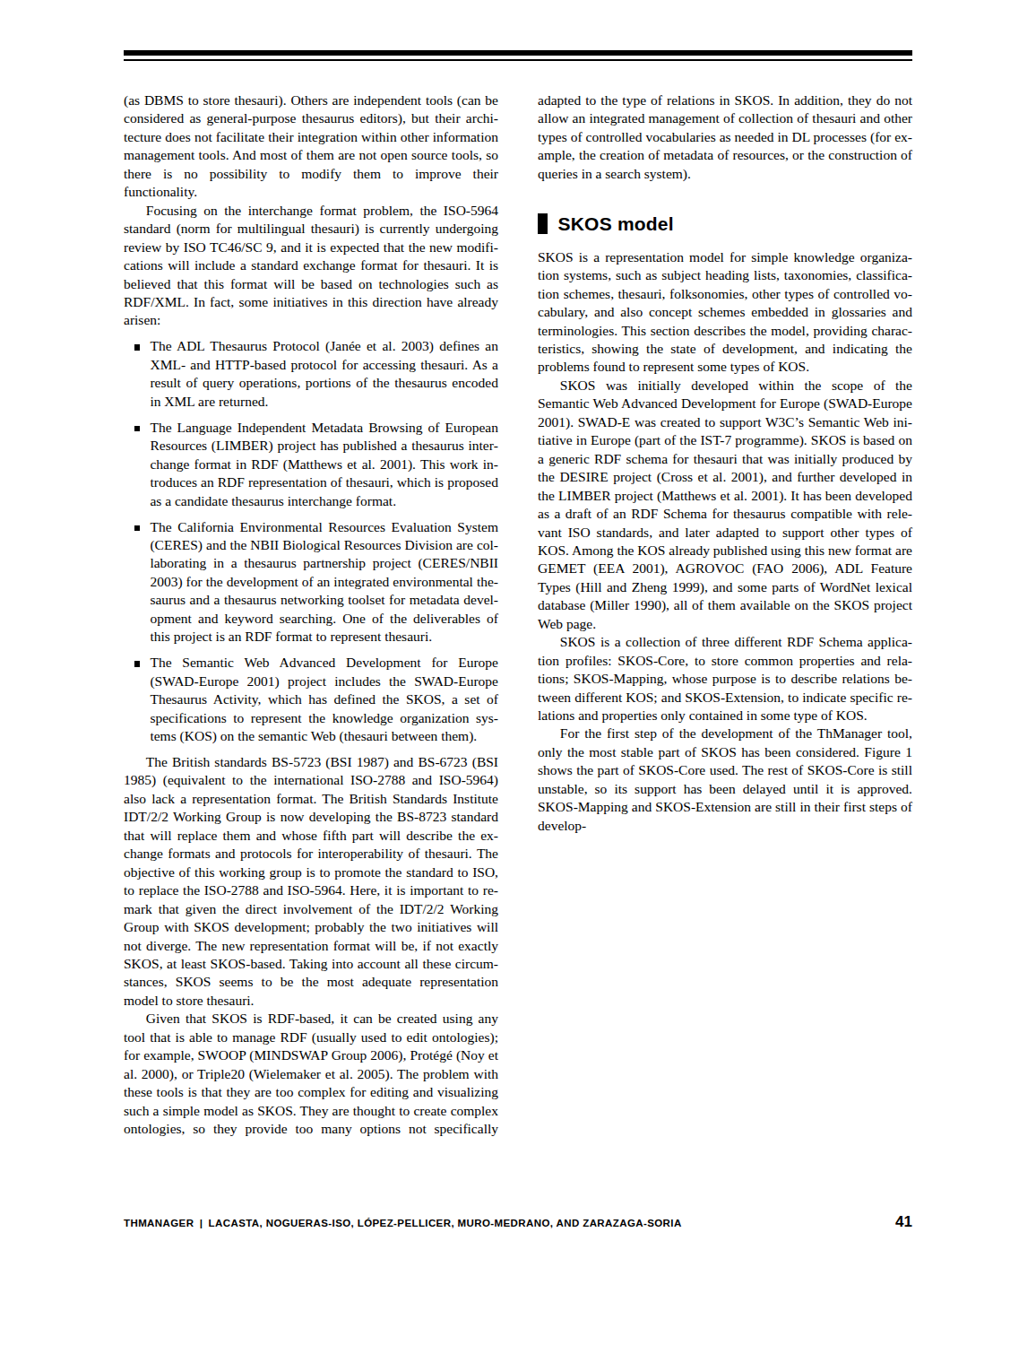(as DBMS to store thesauri). Others are independent tools (can be considered as general-purpose thesaurus editors), but their architecture does not facilitate their integration within other information management tools. And most of them are not open source tools, so there is no possibility to modify them to improve their functionality.
Focusing on the interchange format problem, the ISO-5964 standard (norm for multilingual thesauri) is currently undergoing review by ISO TC46/SC 9, and it is expected that the new modifications will include a standard exchange format for thesauri. It is believed that this format will be based on technologies such as RDF/XML. In fact, some initiatives in this direction have already arisen:
The ADL Thesaurus Protocol (Janée et al. 2003) defines an XML- and HTTP-based protocol for accessing thesauri. As a result of query operations, portions of the thesaurus encoded in XML are returned.
The Language Independent Metadata Browsing of European Resources (LIMBER) project has published a thesaurus interchange format in RDF (Matthews et al. 2001). This work introduces an RDF representation of thesauri, which is proposed as a candidate thesaurus interchange format.
The California Environmental Resources Evaluation System (CERES) and the NBII Biological Resources Division are collaborating in a thesaurus partnership project (CERES/NBII 2003) for the development of an integrated environmental thesaurus and a thesaurus networking toolset for metadata development and keyword searching. One of the deliverables of this project is an RDF format to represent thesauri.
The Semantic Web Advanced Development for Europe (SWAD-Europe 2001) project includes the SWAD-Europe Thesaurus Activity, which has defined the SKOS, a set of specifications to represent the knowledge organization systems (KOS) on the semantic Web (thesauri between them).
The British standards BS-5723 (BSI 1987) and BS-6723 (BSI 1985) (equivalent to the international ISO-2788 and ISO-5964) also lack a representation format. The British Standards Institute IDT/2/2 Working Group is now developing the BS-8723 standard that will replace them and whose fifth part will describe the exchange formats and protocols for interoperability of thesauri. The objective of this working group is to promote the standard to ISO, to replace the ISO-2788 and ISO-5964. Here, it is important to remark that given the direct involvement of the IDT/2/2 Working Group with SKOS development; probably the two initiatives will not diverge. The new representation format will be, if not exactly SKOS, at least SKOS-based. Taking into account all these circumstances, SKOS seems to be the most adequate representation model to store thesauri.
Given that SKOS is RDF-based, it can be created using any tool that is able to manage RDF (usually used to edit ontologies); for example, SWOOP (MINDSWAP Group 2006), Protégé (Noy et al. 2000), or Triple20 (Wielemaker et al. 2005). The problem with these tools is that they are too complex for editing and visualizing such a simple model as SKOS. They are thought to create complex ontologies, so they provide too many options not specifically adapted to the type of relations in SKOS. In addition, they do not allow an integrated management of collection of thesauri and other types of controlled vocabularies as needed in DL processes (for example, the creation of metadata of resources, or the construction of queries in a search system).
SKOS model
SKOS is a representation model for simple knowledge organization systems, such as subject heading lists, taxonomies, classification schemes, thesauri, folksonomies, other types of controlled vocabulary, and also concept schemes embedded in glossaries and terminologies. This section describes the model, providing characteristics, showing the state of development, and indicating the problems found to represent some types of KOS.
SKOS was initially developed within the scope of the Semantic Web Advanced Development for Europe (SWAD-Europe 2001). SWAD-E was created to support W3C’s Semantic Web initiative in Europe (part of the IST-7 programme). SKOS is based on a generic RDF schema for thesauri that was initially produced by the DESIRE project (Cross et al. 2001), and further developed in the LIMBER project (Matthews et al. 2001). It has been developed as a draft of an RDF Schema for thesaurus compatible with relevant ISO standards, and later adapted to support other types of KOS. Among the KOS already published using this new format are GEMET (EEA 2001), AGROVOC (FAO 2006), ADL Feature Types (Hill and Zheng 1999), and some parts of WordNet lexical database (Miller 1990), all of them available on the SKOS project Web page.
SKOS is a collection of three different RDF Schema application profiles: SKOS-Core, to store common properties and relations; SKOS-Mapping, whose purpose is to describe relations between different KOS; and SKOS-Extension, to indicate specific relations and properties only contained in some type of KOS.
For the first step of the development of the ThManager tool, only the most stable part of SKOS has been considered. Figure 1 shows the part of SKOS-Core used. The rest of SKOS-Core is still unstable, so its support has been delayed until it is approved. SKOS-Mapping and SKOS-Extension are still in their first steps of develop-
THMANAGER | LACASTA, NOGUERAS-ISO, LÓPEZ-PELLICER, MURO-MEDRANO, AND ZARAZAGA-SORIA 41